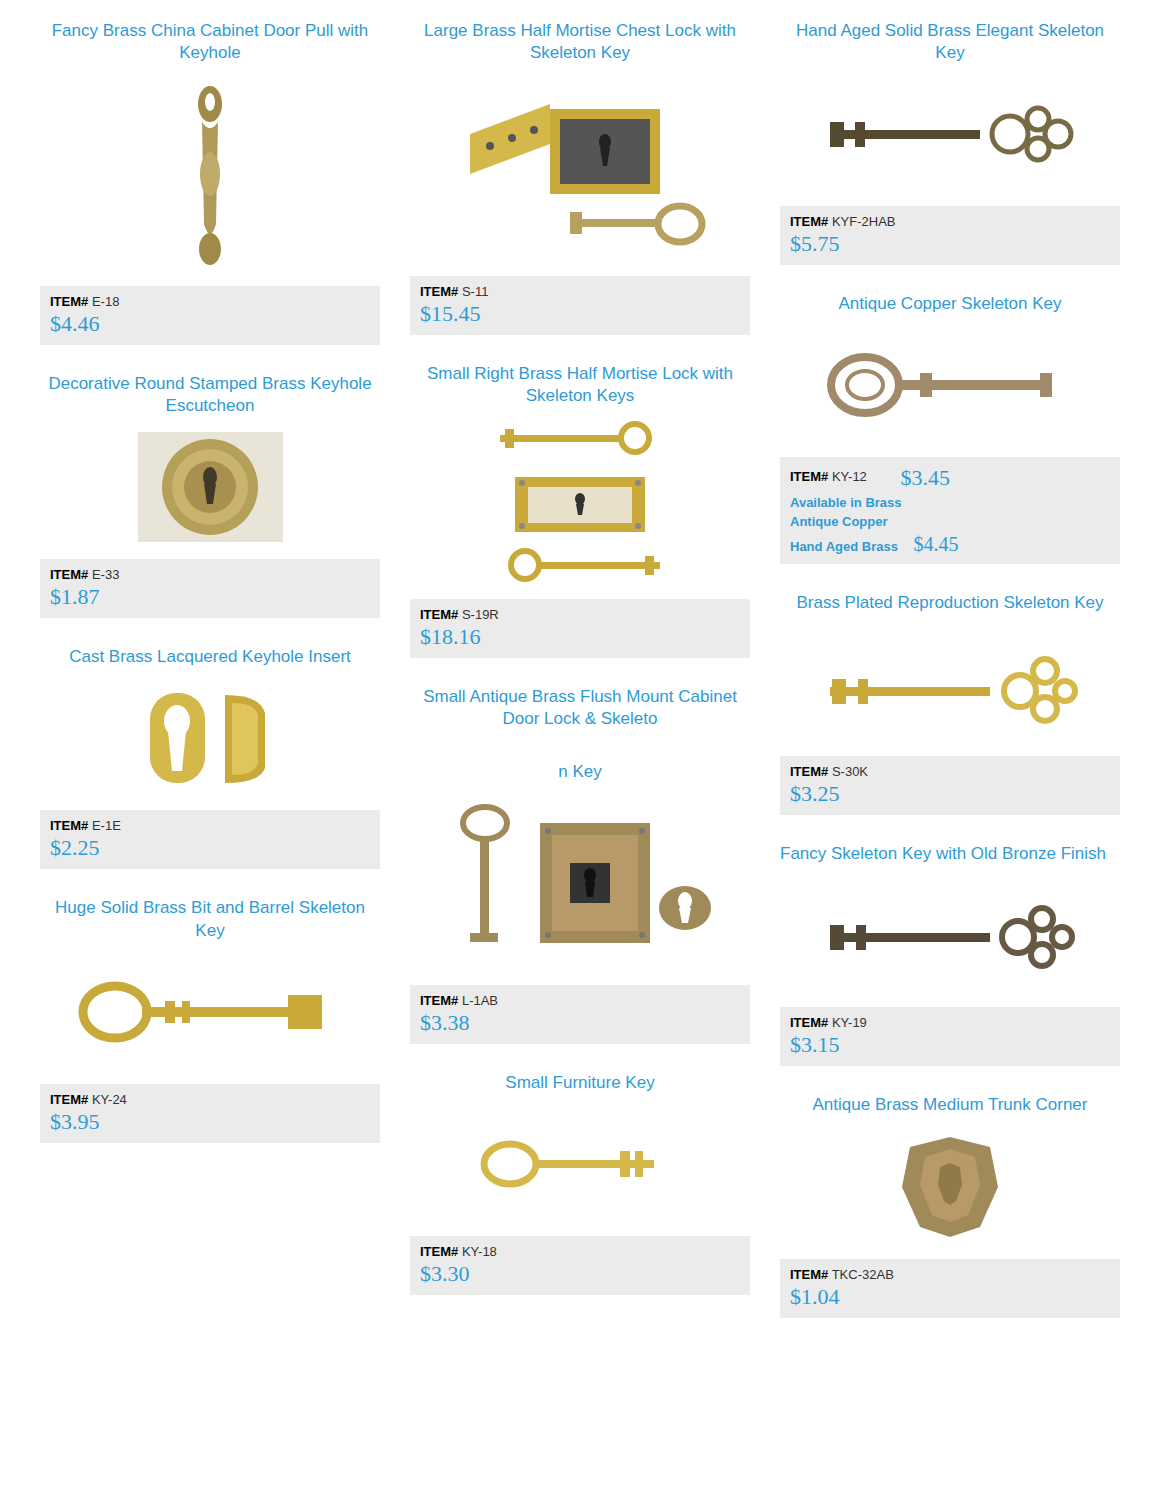Fancy Brass China Cabinet Door Pull with Keyhole
ITEM# E-18
$4.46
Decorative Round Stamped Brass Keyhole Escutcheon
ITEM# E-33
$1.87
Cast Brass Lacquered Keyhole Insert
ITEM# E-1E
$2.25
Huge Solid Brass Bit and Barrel Skeleton Key
ITEM# KY-24
$3.95
Large Brass Half Mortise Chest Lock with Skeleton Key
ITEM# S-11
$15.45
Small Right Brass Half Mortise Lock with Skeleton Keys
ITEM# S-19R
$18.16
Small Antique Brass Flush Mount Cabinet Door Lock & Skeleto
n Key
ITEM# L-1AB
$3.38
Small Furniture Key
ITEM# KY-18
$3.30
Hand Aged Solid Brass Elegant Skeleton Key
ITEM# KYF-2HAB
$5.75
Antique Copper Skeleton Key
ITEM# KY-12 $3.45
Available in Brass
Antique Copper
Hand Aged Brass $4.45
Brass Plated Reproduction Skeleton Key
ITEM# S-30K
$3.25
Fancy Skeleton Key with Old Bronze Finish
ITEM# KY-19
$3.15
Antique Brass Medium Trunk Corner
ITEM# TKC-32AB
$1.04